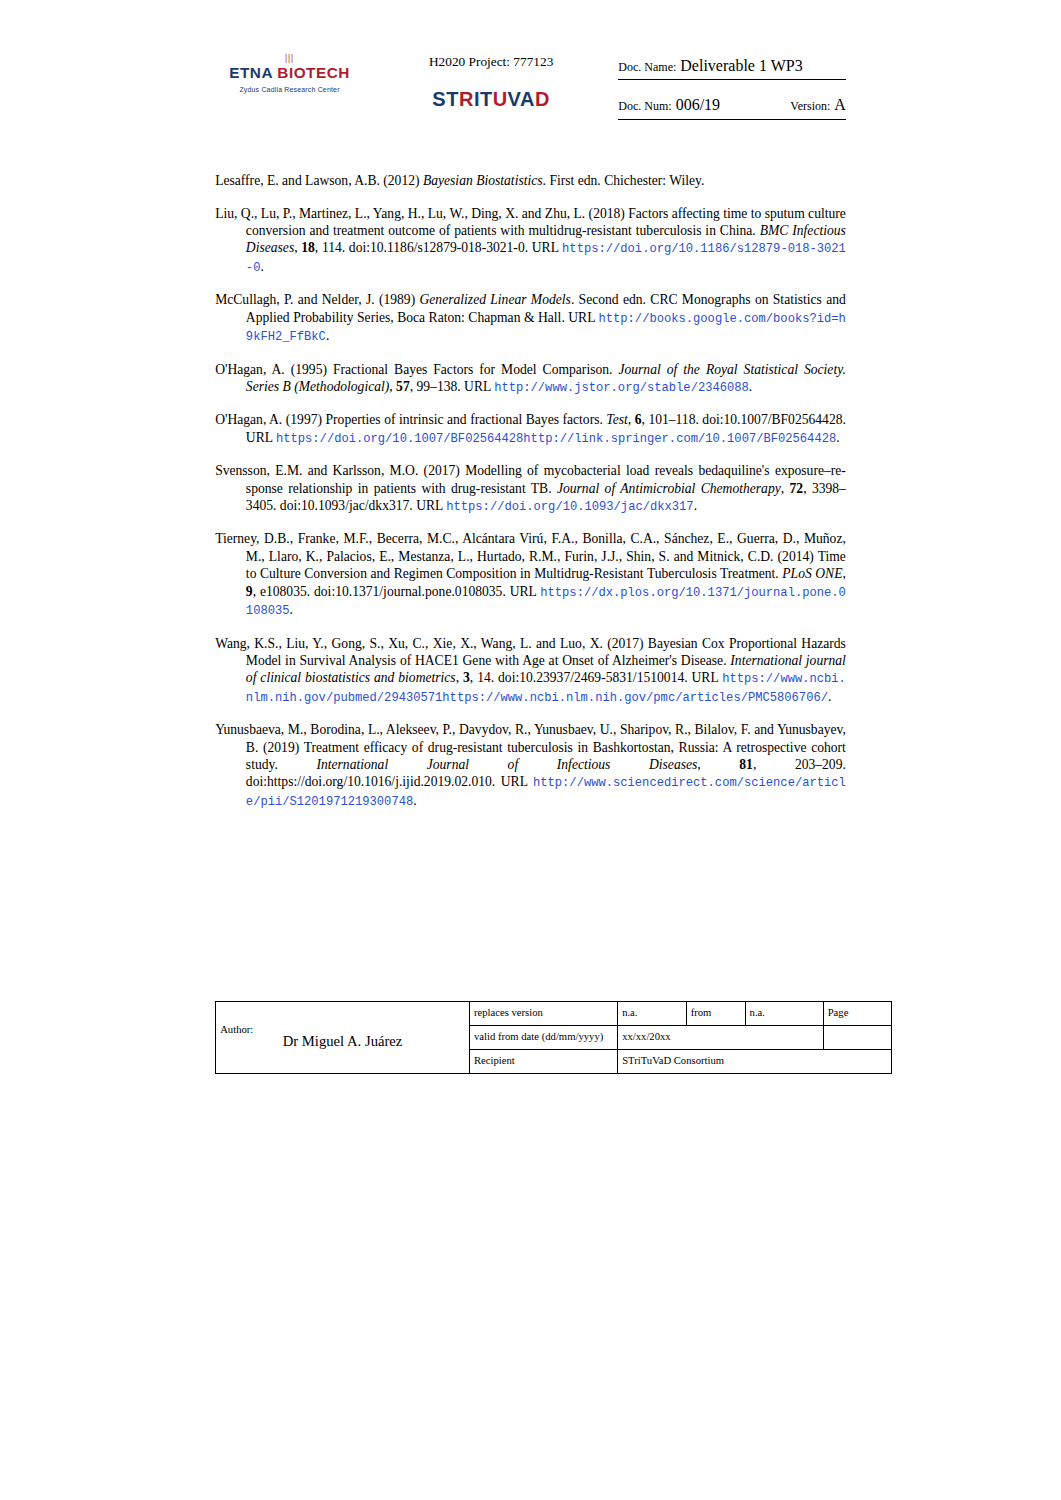|||
ETNA BIOTECH
Zydus Cadila Research Center
H2020 Project: 777123
STRITUVAD
Doc. Name: Deliverable 1 WP3
Doc. Num: 006/19 Version: A
Lesaffre, E. and Lawson, A.B. (2012) Bayesian Biostatistics. First edn. Chichester: Wiley.
Liu, Q., Lu, P., Martinez, L., Yang, H., Lu, W., Ding, X. and Zhu, L. (2018) Factors affecting time to sputum culture conversion and treatment outcome of patients with multidrug-resistant tuberculosis in China. BMC Infectious Diseases, 18, 114. doi:10.1186/s12879-018-3021-0. URL https://doi.org/10.1186/s12879-018-3021-0.
McCullagh, P. and Nelder, J. (1989) Generalized Linear Models. Second edn. CRC Monographs on Statistics and Applied Probability Series, Boca Raton: Chapman & Hall. URL http://books.google.com/books?id=h9kFH2_FfBkC.
O'Hagan, A. (1995) Fractional Bayes Factors for Model Comparison. Journal of the Royal Statistical Society. Series B (Methodological), 57, 99–138. URL http://www.jstor.org/stable/2346088.
O'Hagan, A. (1997) Properties of intrinsic and fractional Bayes factors. Test, 6, 101–118. doi:10.1007/BF02564428. URL https://doi.org/10.1007/BF02564428 http://link.springer.com/10.1007/BF02564428.
Svensson, E.M. and Karlsson, M.O. (2017) Modelling of mycobacterial load reveals bedaquiline's exposure–response relationship in patients with drug-resistant TB. Journal of Antimicrobial Chemotherapy, 72, 3398–3405. doi:10.1093/jac/dkx317. URL https://doi.org/10.1093/jac/dkx317.
Tierney, D.B., Franke, M.F., Becerra, M.C., Alcántara Virú, F.A., Bonilla, C.A., Sánchez, E., Guerra, D., Muñoz, M., Llaro, K., Palacios, E., Mestanza, L., Hurtado, R.M., Furin, J.J., Shin, S. and Mitnick, C.D. (2014) Time to Culture Conversion and Regimen Composition in Multidrug-Resistant Tuberculosis Treatment. PLoS ONE, 9, e108035. doi:10.1371/journal.pone.0108035. URL https://dx.plos.org/10.1371/journal.pone.0108035.
Wang, K.S., Liu, Y., Gong, S., Xu, C., Xie, X., Wang, L. and Luo, X. (2017) Bayesian Cox Proportional Hazards Model in Survival Analysis of HACE1 Gene with Age at Onset of Alzheimer's Disease. International journal of clinical biostatistics and biometrics, 3, 14. doi:10.23937/2469-5831/1510014. URL https://www.ncbi.nlm.nih.gov/pubmed/29430571 https://www.ncbi.nlm.nih.gov/pmc/articles/PMC5806706/.
Yunusbaeva, M., Borodina, L., Alekseev, P., Davydov, R., Yunusbaev, U., Sharipov, R., Bilalov, F. and Yunusbayev, B. (2019) Treatment efficacy of drug-resistant tuberculosis in Bashkortostan, Russia: A retrospective cohort study. International Journal of Infectious Diseases, 81, 203–209. doi:https://doi.org/10.1016/j.ijid.2019.02.010. URL http://www.sciencedirect.com/science/article/pii/S1201971219300748.
| Author: Dr Miguel A. Juárez | replaces version | n.a. | from | n.a. | Page |
| valid from date (dd/mm/yyyy) | xx/xx/20xx | |
| Recipient | STriTuVaD Consortium |